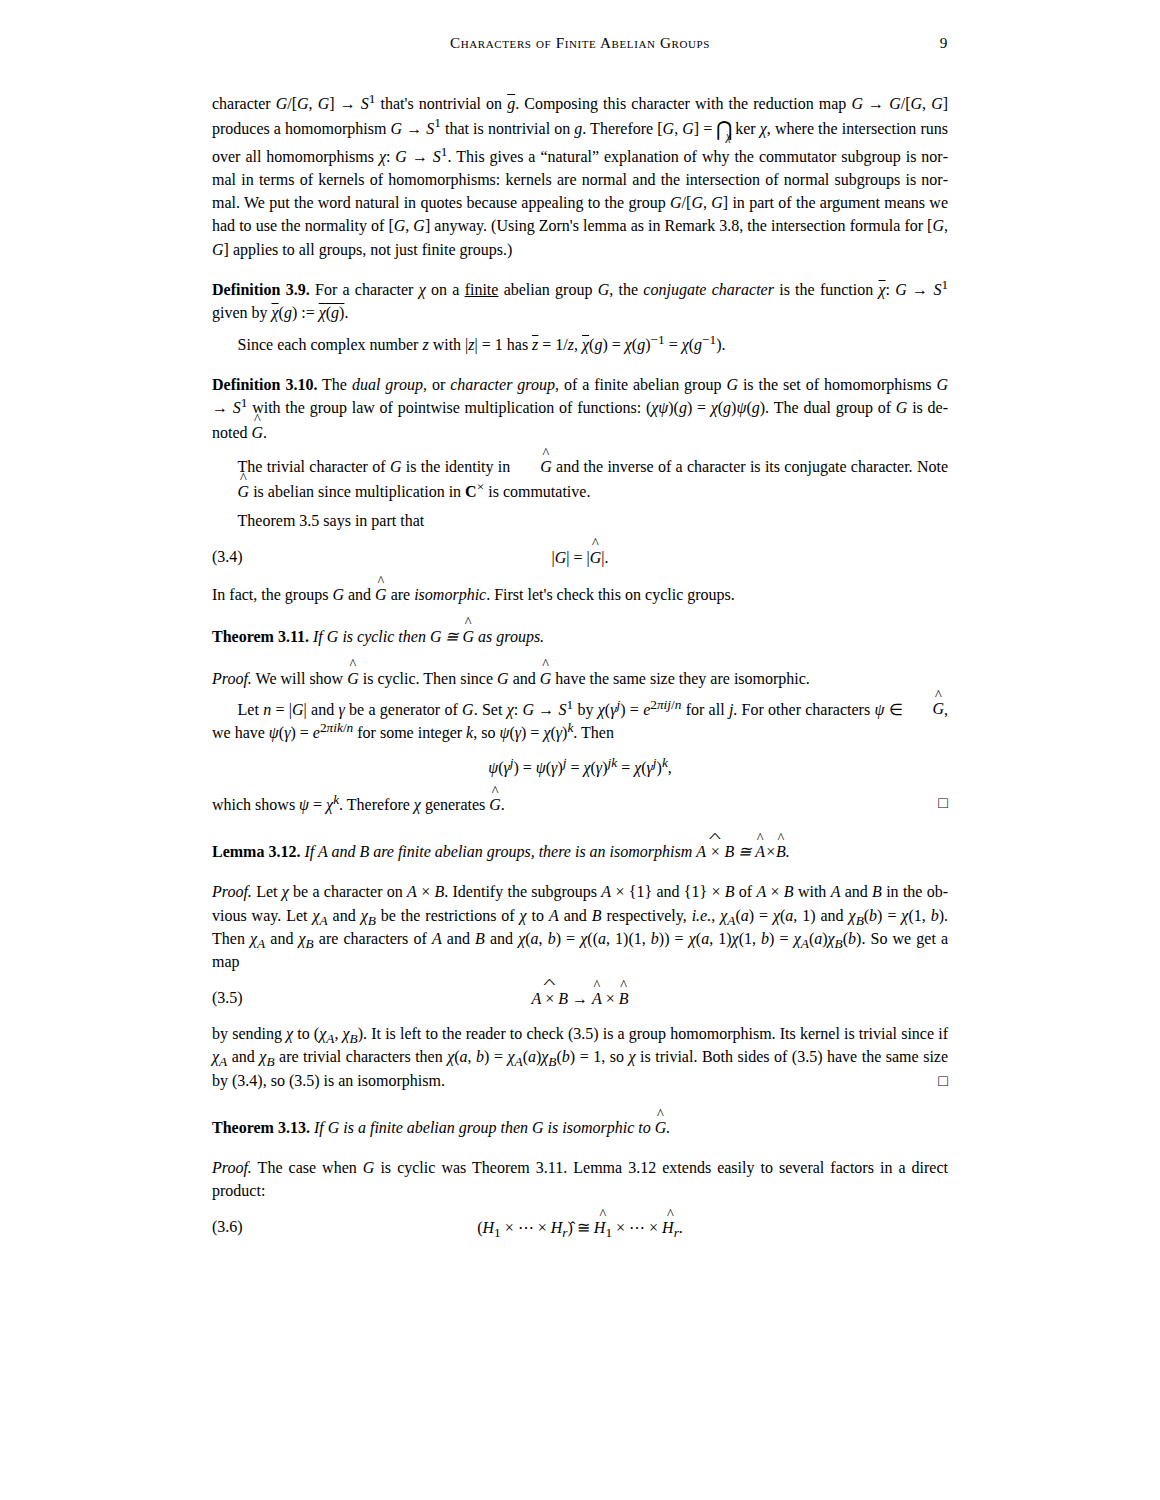Characters of Finite Abelian Groups 9
character G/[G, G] → S1 that's nontrivial on g. Composing this character with the reduction map G → G/[G, G] produces a homomorphism G → S1 that is nontrivial on g. Therefore [G, G] = ⋂χ ker χ, where the intersection runs over all homomorphisms χ: G → S1. This gives a “natural” explanation of why the commutator subgroup is normal in terms of kernels of homomorphisms: kernels are normal and the intersection of normal subgroups is normal. We put the word natural in quotes because appealing to the group G/[G, G] in part of the argument means we had to use the normality of [G, G] anyway. (Using Zorn's lemma as in Remark 3.8, the intersection formula for [G, G] applies to all groups, not just finite groups.)
Definition 3.9. For a character χ on a finite abelian group G, the conjugate character is the function χ: G → S1 given by χ(g) := χ(g).
Since each complex number z with |z| = 1 has z = 1/z, χ(g) = χ(g)−1 = χ(g−1).
Definition 3.10. The dual group, or character group, of a finite abelian group G is the set of homomorphisms G → S1 with the group law of pointwise multiplication of functions: (χψ)(g) = χ(g)ψ(g). The dual group of G is denoted ^G.
The trivial character of G is the identity in ^G and the inverse of a character is its conjugate character. Note ^G is abelian since multiplication in C× is commutative.
Theorem 3.5 says in part that
(3.4) |G| = |^G|.
In fact, the groups G and ^G are isomorphic. First let's check this on cyclic groups.
Theorem 3.11. If G is cyclic then G ≅ ^G as groups.
Proof. We will show ^G is cyclic. Then since G and ^G have the same size they are isomorphic.
Let n = |G| and γ be a generator of G. Set χ: G → S1 by χ(γj) = e2πij/n for all j. For other characters ψ ∈ ^G, we have ψ(γ) = e2πik/n for some integer k, so ψ(γ) = χ(γ)k. Then
ψ(γj) = ψ(γ)j = χ(γ)jk = χ(γj)k,
which shows ψ = χk. Therefore χ generates ^G. □
Lemma 3.12. If A and B are finite abelian groups, there is an isomorphism ^A × B ≅ ^A×^B.
Proof. Let χ be a character on A × B. Identify the subgroups A × {1} and {1} × B of A × B with A and B in the obvious way. Let χA and χB be the restrictions of χ to A and B respectively, i.e., χA(a) = χ(a, 1) and χB(b) = χ(1, b). Then χA and χB are characters of A and B and χ(a, b) = χ((a, 1)(1, b)) = χ(a, 1)χ(1, b) = χA(a)χB(b). So we get a map
(3.5) ^A × B → ^A × ^B
by sending χ to (χA, χB). It is left to the reader to check (3.5) is a group homomorphism. Its kernel is trivial since if χA and χB are trivial characters then χ(a, b) = χA(a)χB(b) = 1, so χ is trivial. Both sides of (3.5) have the same size by (3.4), so (3.5) is an isomorphism. □
Theorem 3.13. If G is a finite abelian group then G is isomorphic to ^G.
Proof. The case when G is cyclic was Theorem 3.11. Lemma 3.12 extends easily to several factors in a direct product:
(3.6) (H1 × ⋯ × Hr)̂ ≅ ^H1 × ⋯ × ^Hr.